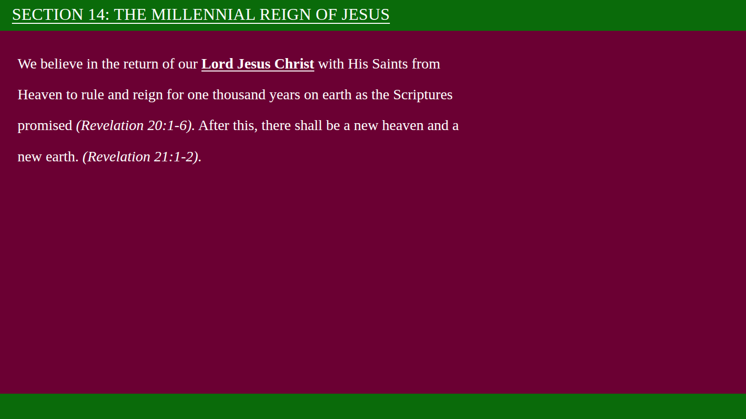SECTION 14: THE MILLENNIAL REIGN OF JESUS
We believe in the return of our Lord Jesus Christ with His Saints from Heaven to rule and reign for one thousand years on earth as the Scriptures promised (Revelation 20:1-6). After this, there shall be a new heaven and a new earth. (Revelation 21:1-2).